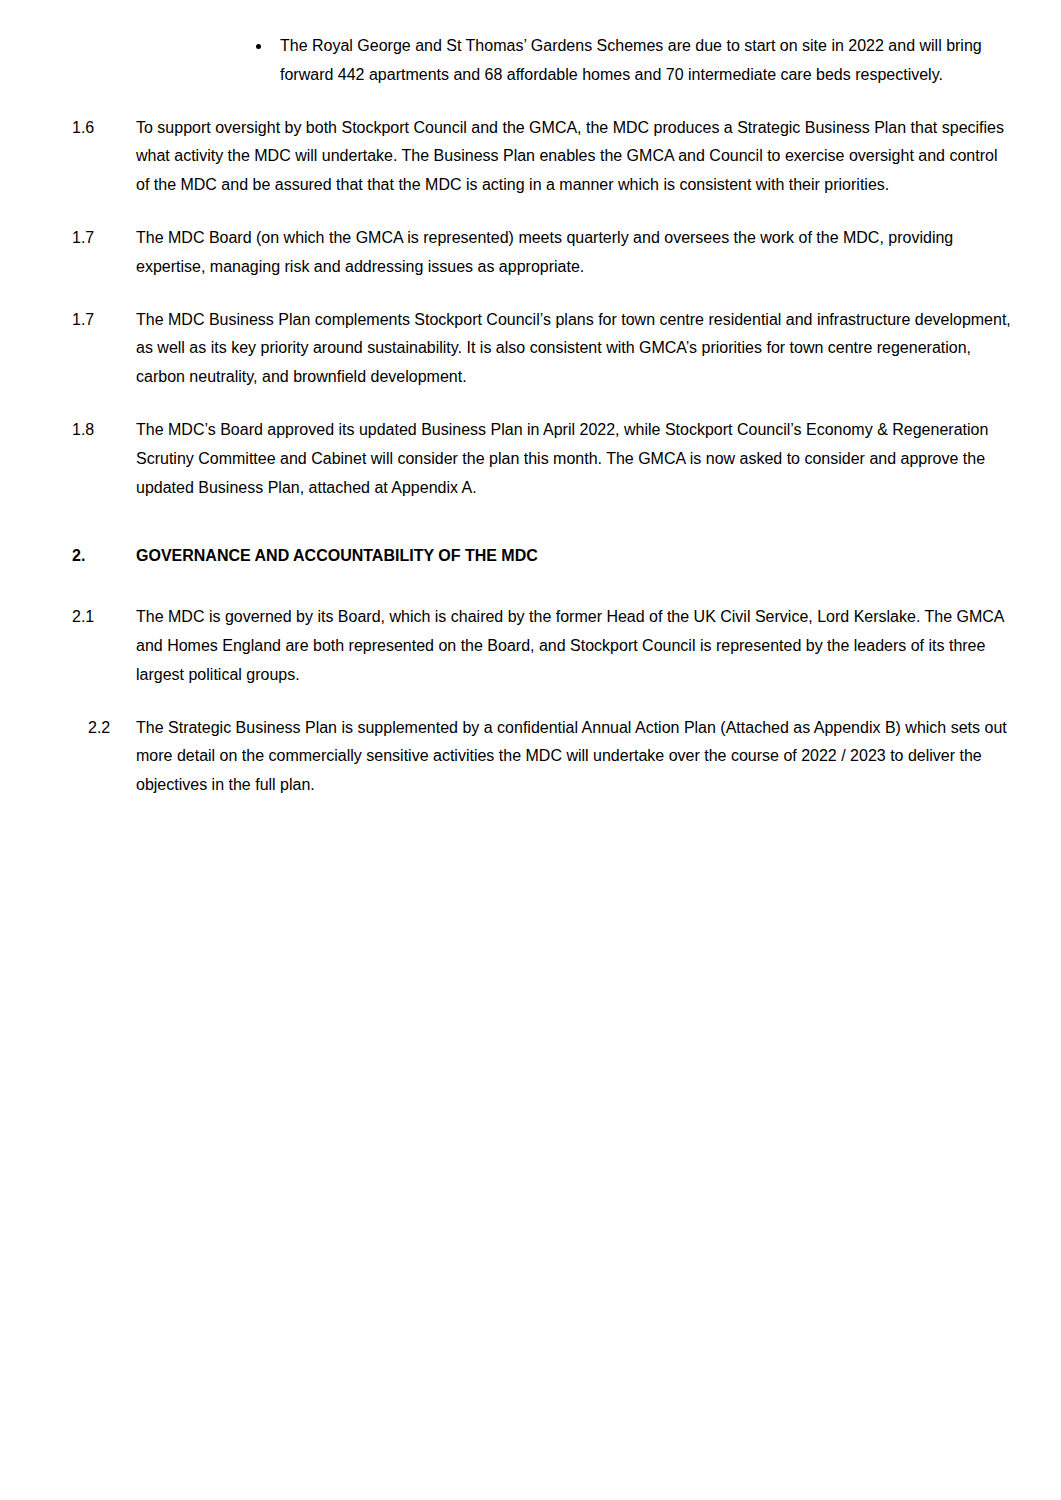The Royal George and St Thomas’ Gardens Schemes are due to start on site in 2022 and will bring forward 442 apartments and 68 affordable homes and 70 intermediate care beds respectively.
1.6
To support oversight by both Stockport Council and the GMCA, the MDC produces a Strategic Business Plan that specifies what activity the MDC will undertake. The Business Plan enables the GMCA and Council to exercise oversight and control of the MDC and be assured that that the MDC is acting in a manner which is consistent with their priorities.
1.7
The MDC Board (on which the GMCA is represented) meets quarterly and oversees the work of the MDC, providing expertise, managing risk and addressing issues as appropriate.
1.7
The MDC Business Plan complements Stockport Council’s plans for town centre residential and infrastructure development, as well as its key priority around sustainability. It is also consistent with GMCA’s priorities for town centre regeneration, carbon neutrality, and brownfield development.
1.8
The MDC’s Board approved its updated Business Plan in April 2022, while Stockport Council’s Economy & Regeneration Scrutiny Committee and Cabinet will consider the plan this month. The GMCA is now asked to consider and approve the updated Business Plan, attached at Appendix A.
2. GOVERNANCE AND ACCOUNTABILITY OF THE MDC
2.1
The MDC is governed by its Board, which is chaired by the former Head of the UK Civil Service, Lord Kerslake. The GMCA and Homes England are both represented on the Board, and Stockport Council is represented by the leaders of its three largest political groups.
2.2
The Strategic Business Plan is supplemented by a confidential Annual Action Plan (Attached as Appendix B) which sets out more detail on the commercially sensitive activities the MDC will undertake over the course of 2022 / 2023 to deliver the objectives in the full plan.